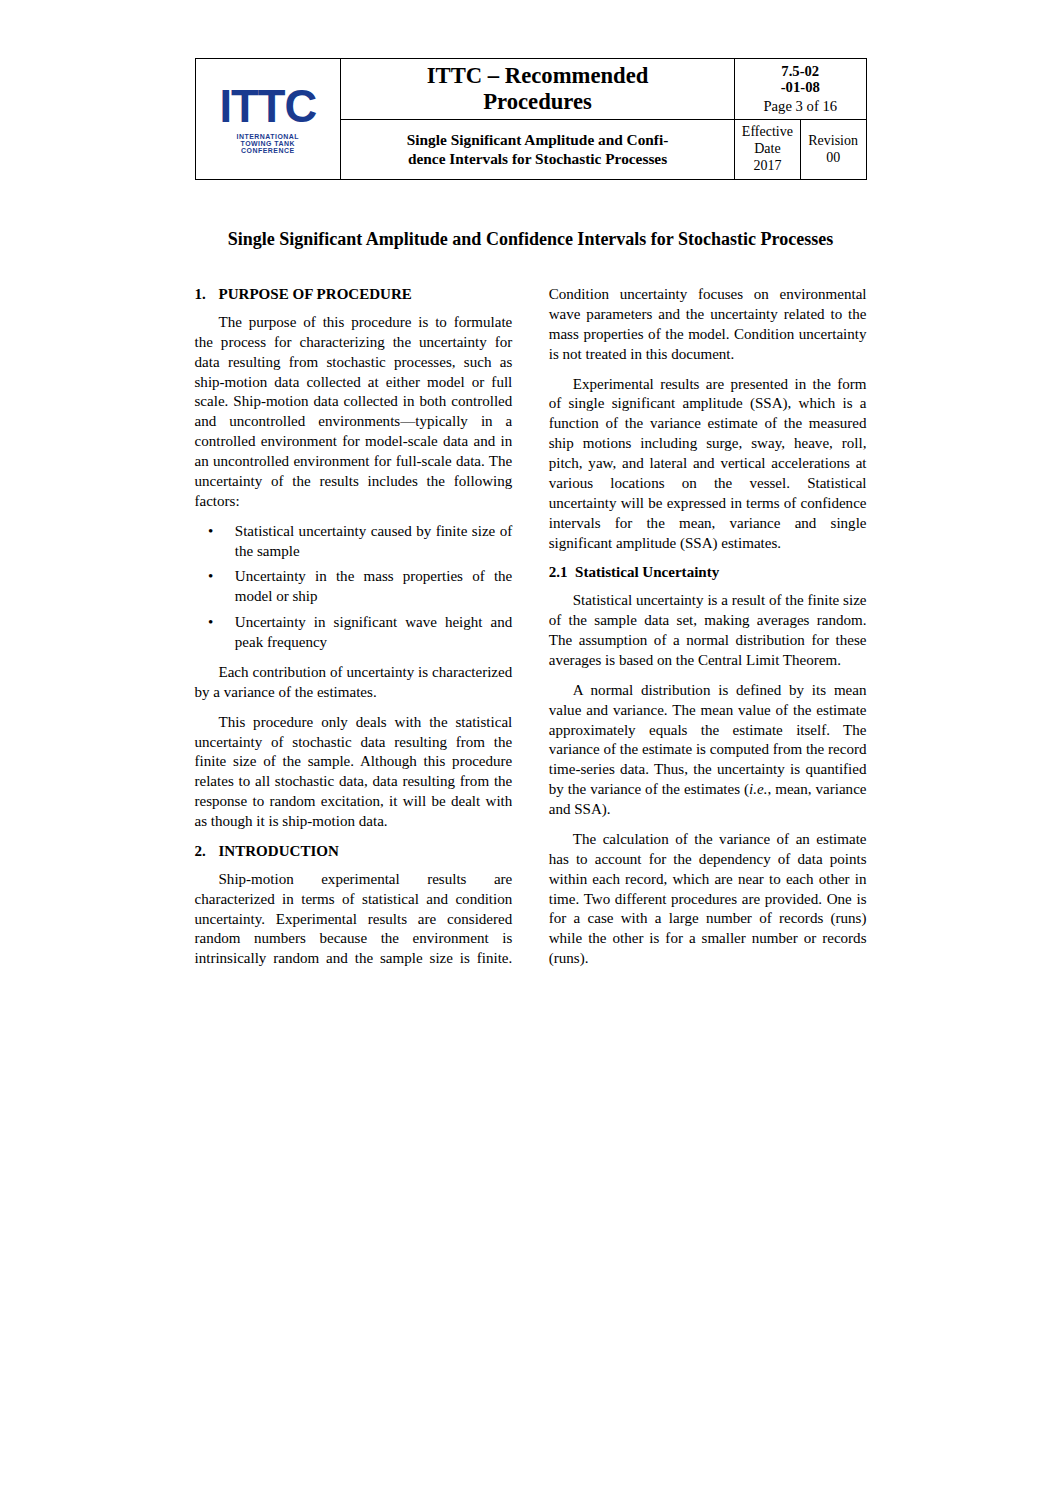| ITTC INTERNATIONAL TOWING TANK CONFERENCE | ITTC – Recommended Procedures | 7.5-02 -01-08 Page 3 of 16 |
| Single Significant Amplitude and Confi- dence Intervals for Stochastic Processes | Effective Date 2017 | Revision 00 |
Single Significant Amplitude and Confidence Intervals for Stochastic Processes
1. PURPOSE OF PROCEDURE
The purpose of this procedure is to formulate the process for characterizing the uncertainty for data resulting from stochastic processes, such as ship-motion data collected at either model or full scale. Ship-motion data collected in both controlled and uncontrolled environments—typically in a controlled environment for model-scale data and in an uncontrolled environment for full-scale data. The uncertainty of the results includes the following factors:
Statistical uncertainty caused by finite size of the sample
Uncertainty in the mass properties of the model or ship
Uncertainty in significant wave height and peak frequency
Each contribution of uncertainty is characterized by a variance of the estimates.
This procedure only deals with the statistical uncertainty of stochastic data resulting from the finite size of the sample. Although this procedure relates to all stochastic data, data resulting from the response to random excitation, it will be dealt with as though it is ship-motion data.
2. INTRODUCTION
Ship-motion experimental results are characterized in terms of statistical and condition uncertainty. Experimental results are considered random numbers because the environment is intrinsically random and the sample size is finite. Condition uncertainty focuses on environmental wave parameters and the uncertainty related to the mass properties of the model. Condition uncertainty is not treated in this document.
Experimental results are presented in the form of single significant amplitude (SSA), which is a function of the variance estimate of the measured ship motions including surge, sway, heave, roll, pitch, yaw, and lateral and vertical accelerations at various locations on the vessel. Statistical uncertainty will be expressed in terms of confidence intervals for the mean, variance and single significant amplitude (SSA) estimates.
2.1 Statistical Uncertainty
Statistical uncertainty is a result of the finite size of the sample data set, making averages random. The assumption of a normal distribution for these averages is based on the Central Limit Theorem.
A normal distribution is defined by its mean value and variance. The mean value of the estimate approximately equals the estimate itself. The variance of the estimate is computed from the record time-series data. Thus, the uncertainty is quantified by the variance of the estimates (i.e., mean, variance and SSA).
The calculation of the variance of an estimate has to account for the dependency of data points within each record, which are near to each other in time. Two different procedures are provided. One is for a case with a large number of records (runs) while the other is for a smaller number or records (runs).